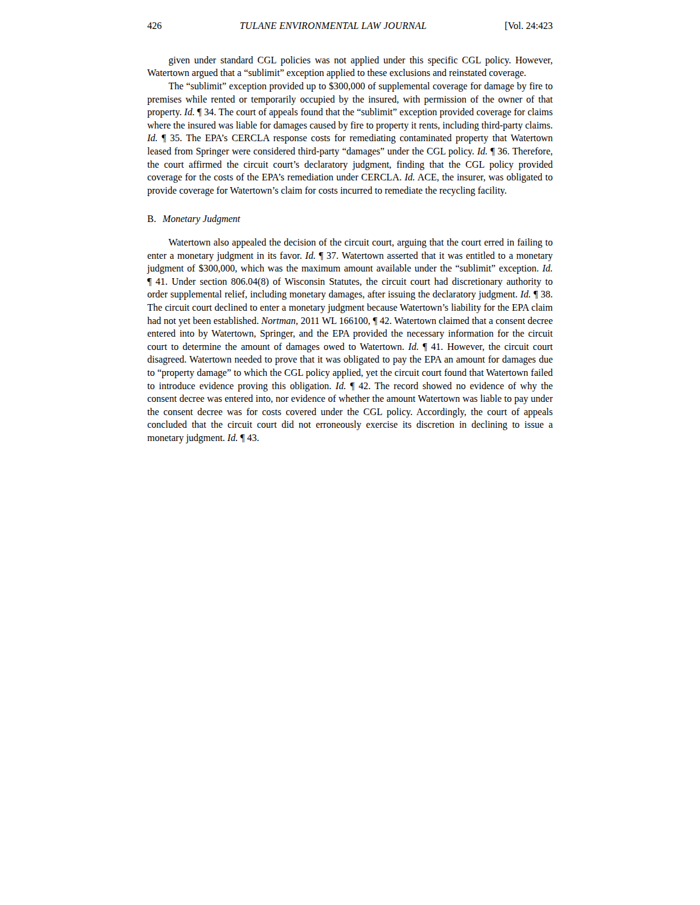426 TULANE ENVIRONMENTAL LAW JOURNAL [Vol. 24:423
given under standard CGL policies was not applied under this specific CGL policy. However, Watertown argued that a “sublimit” exception applied to these exclusions and reinstated coverage.
The “sublimit” exception provided up to $300,000 of supplemental coverage for damage by fire to premises while rented or temporarily occupied by the insured, with permission of the owner of that property. Id. ¶ 34. The court of appeals found that the “sublimit” exception provided coverage for claims where the insured was liable for damages caused by fire to property it rents, including third-party claims. Id. ¶ 35. The EPA’s CERCLA response costs for remediating contaminated property that Watertown leased from Springer were considered third-party “damages” under the CGL policy. Id. ¶ 36. Therefore, the court affirmed the circuit court’s declaratory judgment, finding that the CGL policy provided coverage for the costs of the EPA’s remediation under CERCLA. Id. ACE, the insurer, was obligated to provide coverage for Watertown’s claim for costs incurred to remediate the recycling facility.
B. Monetary Judgment
Watertown also appealed the decision of the circuit court, arguing that the court erred in failing to enter a monetary judgment in its favor. Id. ¶ 37. Watertown asserted that it was entitled to a monetary judgment of $300,000, which was the maximum amount available under the “sublimit” exception. Id. ¶ 41. Under section 806.04(8) of Wisconsin Statutes, the circuit court had discretionary authority to order supplemental relief, including monetary damages, after issuing the declaratory judgment. Id. ¶ 38. The circuit court declined to enter a monetary judgment because Watertown’s liability for the EPA claim had not yet been established. Nortman, 2011 WL 166100, ¶ 42. Watertown claimed that a consent decree entered into by Watertown, Springer, and the EPA provided the necessary information for the circuit court to determine the amount of damages owed to Watertown. Id. ¶ 41. However, the circuit court disagreed. Watertown needed to prove that it was obligated to pay the EPA an amount for damages due to “property damage” to which the CGL policy applied, yet the circuit court found that Watertown failed to introduce evidence proving this obligation. Id. ¶ 42. The record showed no evidence of why the consent decree was entered into, nor evidence of whether the amount Watertown was liable to pay under the consent decree was for costs covered under the CGL policy. Accordingly, the court of appeals concluded that the circuit court did not erroneously exercise its discretion in declining to issue a monetary judgment. Id. ¶ 43.